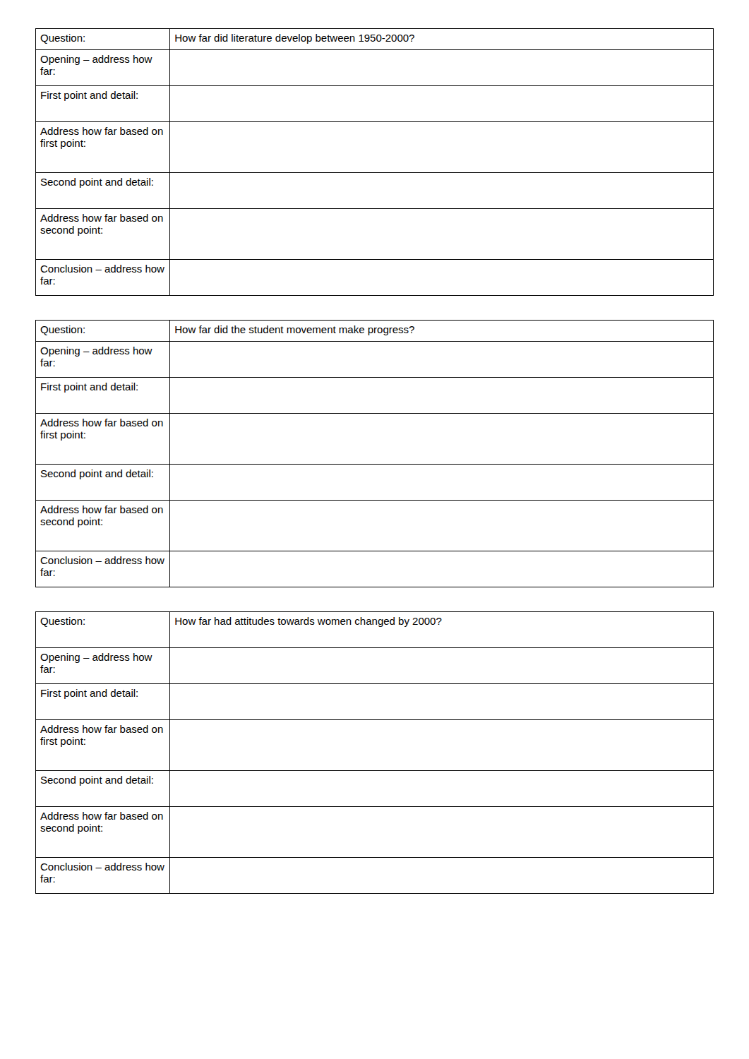| Question: | How far did literature develop between 1950-2000? |
| Opening – address how far: | |
| First point and detail: | |
| Address how far based on first point: | |
| Second point and detail: | |
| Address how far based on second point: | |
| Conclusion – address how far: | |
| Question: | How far did the student movement make progress? |
| Opening – address how far: | |
| First point and detail: | |
| Address how far based on first point: | |
| Second point and detail: | |
| Address how far based on second point: | |
| Conclusion – address how far: | |
| Question: | How far had attitudes towards women changed by 2000? |
| Opening – address how far: | |
| First point and detail: | |
| Address how far based on first point: | |
| Second point and detail: | |
| Address how far based on second point: | |
| Conclusion – address how far: | |